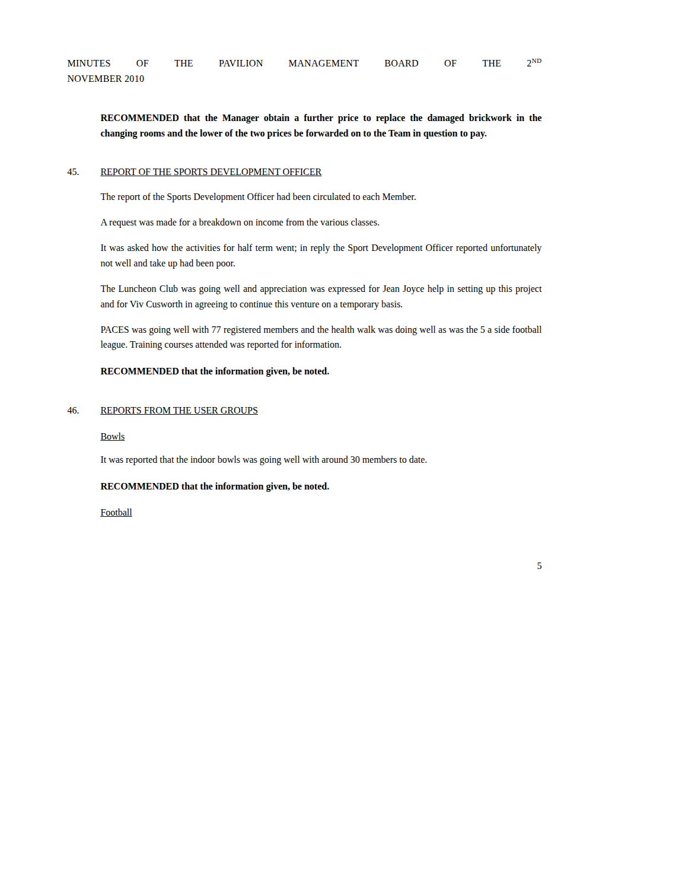Minutes of the Pavilion Management Board of the 2nd November 2010
RECOMMENDED that the Manager obtain a further price to replace the damaged brickwork in the changing rooms and the lower of the two prices be forwarded on to the Team in question to pay.
45. Report of the Sports Development Officer
The report of the Sports Development Officer had been circulated to each Member.
A request was made for a breakdown on income from the various classes.
It was asked how the activities for half term went; in reply the Sport Development Officer reported unfortunately not well and take up had been poor.
The Luncheon Club was going well and appreciation was expressed for Jean Joyce help in setting up this project and for Viv Cusworth in agreeing to continue this venture on a temporary basis.
PACES was going well with 77 registered members and the health walk was doing well as was the 5 a side football league. Training courses attended was reported for information.
RECOMMENDED that the information given, be noted.
46. Reports from the User Groups
Bowls
It was reported that the indoor bowls was going well with around 30 members to date.
RECOMMENDED that the information given, be noted.
Football
5